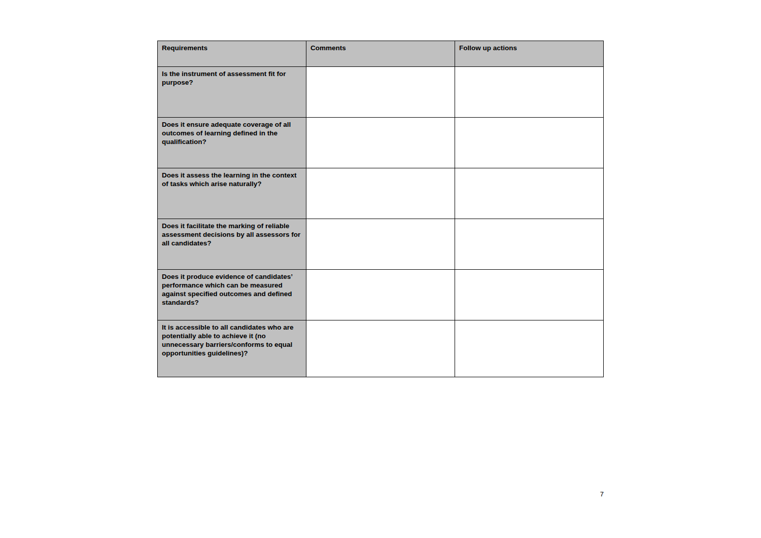| Requirements | Comments | Follow up actions |
| --- | --- | --- |
| Is the instrument of assessment fit for purpose? | | |
| Does it ensure adequate coverage of all outcomes of learning defined in the qualification? | | |
| Does it assess the learning in the context of tasks which arise naturally? | | |
| Does it facilitate the marking of reliable assessment decisions by all assessors for all candidates? | | |
| Does it produce evidence of candidates’ performance which can be measured against specified outcomes and defined standards? | | |
| It is accessible to all candidates who are potentially able to achieve it (no unnecessary barriers/conforms to equal opportunities guidelines)? | | |
7